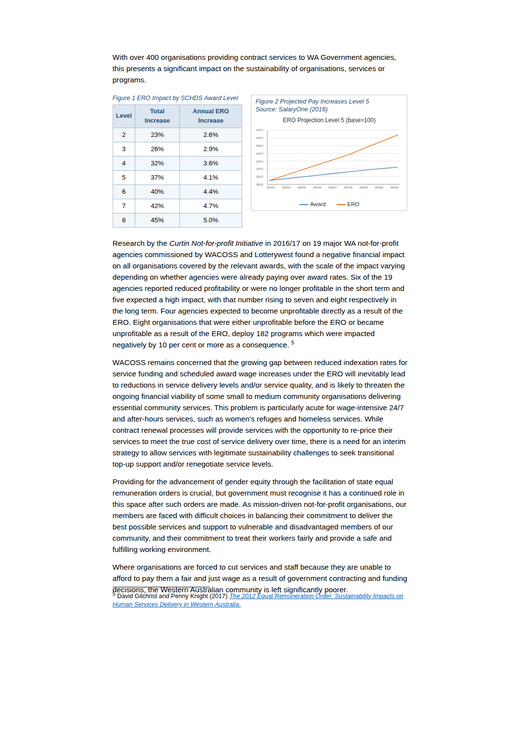With over 400 organisations providing contract services to WA Government agencies, this presents a significant impact on the sustainability of organisations, services or programs.
Figure 1 ERO Impact by SCHDS Award Level
| Level | Total Increase | Annual ERO Increase |
| --- | --- | --- |
| 2 | 23% | 2.6% |
| 3 | 26% | 2.9% |
| 4 | 32% | 3.6% |
| 5 | 37% | 4.1% |
| 6 | 40% | 4.4% |
| 7 | 42% | 4.7% |
| 8 | 45% | 5.0% |
Figure 2 Projected Pay Increases Level 5
Source: SalaryOne (2016)
ERO Projection Level 5 (base=100)
170.0 160.0 150.0 140.0 130.0 120.0 110.0 100.0 2012/13 2013/14 2014/15 2015/16 2016/17 2017/18 2018/19 2019/20 2020/21
Award
ERO
Research by the Curtin Not-for-profit Initiative in 2016/17 on 19 major WA not-for-profit agencies commissioned by WACOSS and Lotterywest found a negative financial impact on all organisations covered by the relevant awards, with the scale of the impact varying depending on whether agencies were already paying over award rates. Six of the 19 agencies reported reduced profitability or were no longer profitable in the short term and five expected a high impact, with that number rising to seven and eight respectively in the long term. Four agencies expected to become unprofitable directly as a result of the ERO. Eight organisations that were either unprofitable before the ERO or became unprofitable as a result of the ERO, deploy 182 programs which were impacted negatively by 10 per cent or more as a consequence. 5
WACOSS remains concerned that the growing gap between reduced indexation rates for service funding and scheduled award wage increases under the ERO will inevitably lead to reductions in service delivery levels and/or service quality, and is likely to threaten the ongoing financial viability of some small to medium community organisations delivering essential community services. This problem is particularly acute for wage-intensive 24/7 and after-hours services, such as women's refuges and homeless services. While contract renewal processes will provide services with the opportunity to re-price their services to meet the true cost of service delivery over time, there is a need for an interim strategy to allow services with legitimate sustainability challenges to seek transitional top-up support and/or renegotiate service levels.
Providing for the advancement of gender equity through the facilitation of state equal remuneration orders is crucial, but government must recognise it has a continued role in this space after such orders are made. As mission-driven not-for-profit organisations, our members are faced with difficult choices in balancing their commitment to deliver the best possible services and support to vulnerable and disadvantaged members of our community, and their commitment to treat their workers fairly and provide a safe and fulfilling working environment.
Where organisations are forced to cut services and staff because they are unable to afford to pay them a fair and just wage as a result of government contracting and funding decisions, the Western Australian community is left significantly poorer.
5 David Gilchrist and Penny Knight (2017) The 2012 Equal Remuneration Order: Sustainability Impacts on Human Services Delivery in Western Australia.